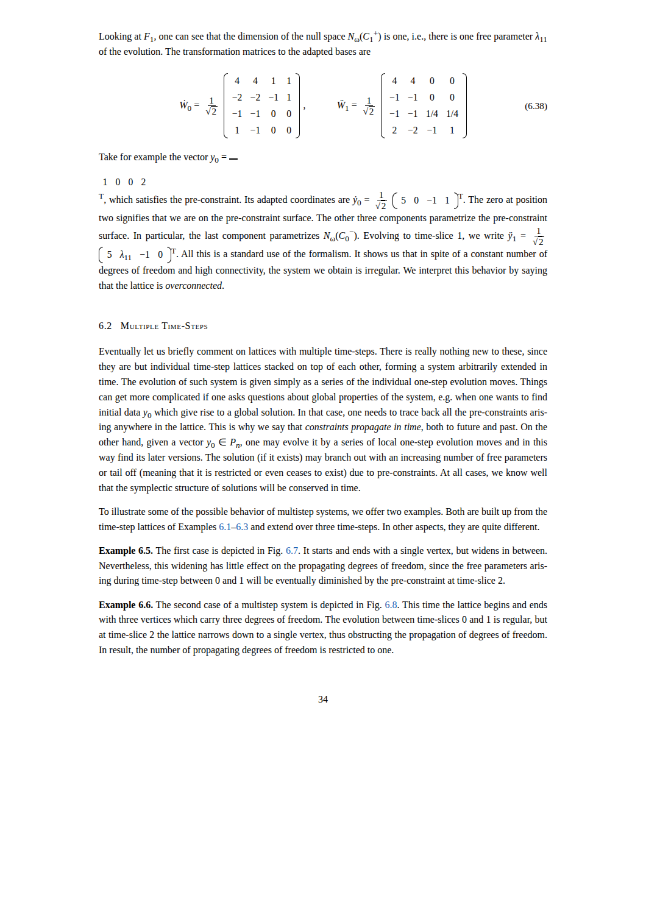Looking at F1, one can see that the dimension of the null space Nω(C1+) is one, i.e., there is one free parameter λ11 of the evolution. The transformation matrices to the adapted bases are
Ẇ0 = 1√2
| 4 | 4 | 1 | 1 |
| −2 | −2 | −1 | 1 |
| −1 | −1 | 0 | 0 |
| 1 | −1 | 0 | 0 |
, Ẅ1 = 1√2
| 4 | 4 | 0 | 0 |
| −1 | −1 | 0 | 0 |
| −1 | −1 | 1/4 | 1/4 |
| 2 | −2 | −1 | 1 |
(6.38)
Take for example the vector y0 =
| 1 | 0 | 0 | 2 |
T, which satisfies the pre-constraint. Its adapted coordinates are ẏ0 = 1√2
| 5 | 0 | −1 | 1 |
T. The zero at position two signifies that we are on the pre-constraint surface. The other three components parametrize the pre-constraint surface. In particular, the last component parametrizes Nω(C0−). Evolving to time-slice 1, we write ÿ1 = 1√2
| 5 | λ 11 | −1 | 0 |
T. All this is a standard use of the formalism. It shows us that in spite of a constant number of degrees of freedom and high connectivity, the system we obtain is irregular. We interpret this behavior by saying that the lattice is overconnected.
6.2 Multiple Time-Steps
Eventually let us briefly comment on lattices with multiple time-steps. There is really nothing new to these, since they are but individual time-step lattices stacked on top of each other, forming a system arbitrarily extended in time. The evolution of such system is given simply as a series of the individual one-step evolution moves. Things can get more complicated if one asks questions about global properties of the system, e.g. when one wants to find initial data y0 which give rise to a global solution. In that case, one needs to trace back all the pre-constraints arising anywhere in the lattice. This is why we say that constraints propagate in time, both to future and past. On the other hand, given a vector y0 ∈ Pn, one may evolve it by a series of local one-step evolution moves and in this way find its later versions. The solution (if it exists) may branch out with an increasing number of free parameters or tail off (meaning that it is restricted or even ceases to exist) due to pre-constraints. At all cases, we know well that the symplectic structure of solutions will be conserved in time.
To illustrate some of the possible behavior of multistep systems, we offer two examples. Both are built up from the time-step lattices of Examples 6.1–6.3 and extend over three time-steps. In other aspects, they are quite different.
Example 6.5. The first case is depicted in Fig. 6.7. It starts and ends with a single vertex, but widens in between. Nevertheless, this widening has little effect on the propagating degrees of freedom, since the free parameters arising during time-step between 0 and 1 will be eventually diminished by the pre-constraint at time-slice 2.
Example 6.6. The second case of a multistep system is depicted in Fig. 6.8. This time the lattice begins and ends with three vertices which carry three degrees of freedom. The evolution between time-slices 0 and 1 is regular, but at time-slice 2 the lattice narrows down to a single vertex, thus obstructing the propagation of degrees of freedom. In result, the number of propagating degrees of freedom is restricted to one.
34